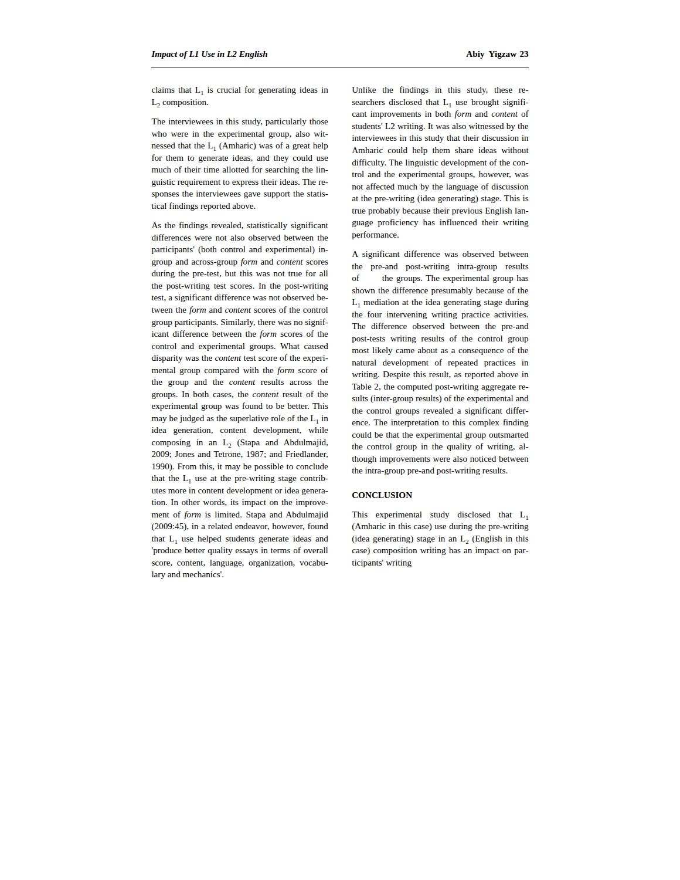Impact of L1 Use in L2 English Abiy Yigzaw23
claims that L1 is crucial for generating ideas in L2 composition.
The interviewees in this study, particularly those who were in the experimental group, also witnessed that the L1 (Amharic) was of a great help for them to generate ideas, and they could use much of their time allotted for searching the linguistic requirement to express their ideas. The responses the interviewees gave support the statistical findings reported above.
As the findings revealed, statistically significant differences were not also observed between the participants' (both control and experimental) in-group and across-group form and content scores during the pre-test, but this was not true for all the post-writing test scores. In the post-writing test, a significant difference was not observed between the form and content scores of the control group participants. Similarly, there was no significant difference between the form scores of the control and experimental groups. What caused disparity was the content test score of the experimental group compared with the form score of the group and the content results across the groups. In both cases, the content result of the experimental group was found to be better. This may be judged as the superlative role of the L1 in idea generation, content development, while composing in an L2 (Stapa and Abdulmajid, 2009; Jones and Tetrone, 1987; and Friedlander, 1990). From this, it may be possible to conclude that the L1 use at the pre-writing stage contributes more in content development or idea generation. In other words, its impact on the improvement of form is limited. Stapa and Abdulmajid (2009:45), in a related endeavor, however, found that L1 use helped students generate ideas and 'produce better quality essays in terms of overall score, content, language, organization, vocabulary and mechanics'.
Unlike the findings in this study, these researchers disclosed that L1 use brought significant improvements in both form and content of students' L2 writing. It was also witnessed by the interviewees in this study that their discussion in Amharic could help them share ideas without difficulty. The linguistic development of the control and the experimental groups, however, was not affected much by the language of discussion at the pre-writing (idea generating) stage. This is true probably because their previous English language proficiency has influenced their writing performance.
A significant difference was observed between the pre-and post-writing intra-group results of the groups. The experimental group has shown the difference presumably because of the L1 mediation at the idea generating stage during the four intervening writing practice activities. The difference observed between the pre-and post-tests writing results of the control group most likely came about as a consequence of the natural development of repeated practices in writing. Despite this result, as reported above in Table 2, the computed post-writing aggregate results (inter-group results) of the experimental and the control groups revealed a significant difference. The interpretation to this complex finding could be that the experimental group outsmarted the control group in the quality of writing, although improvements were also noticed between the intra-group pre-and post-writing results.
Conclusion
This experimental study disclosed that L1 (Amharic in this case) use during the pre-writing (idea generating) stage in an L2 (English in this case) composition writing has an impact on participants' writing